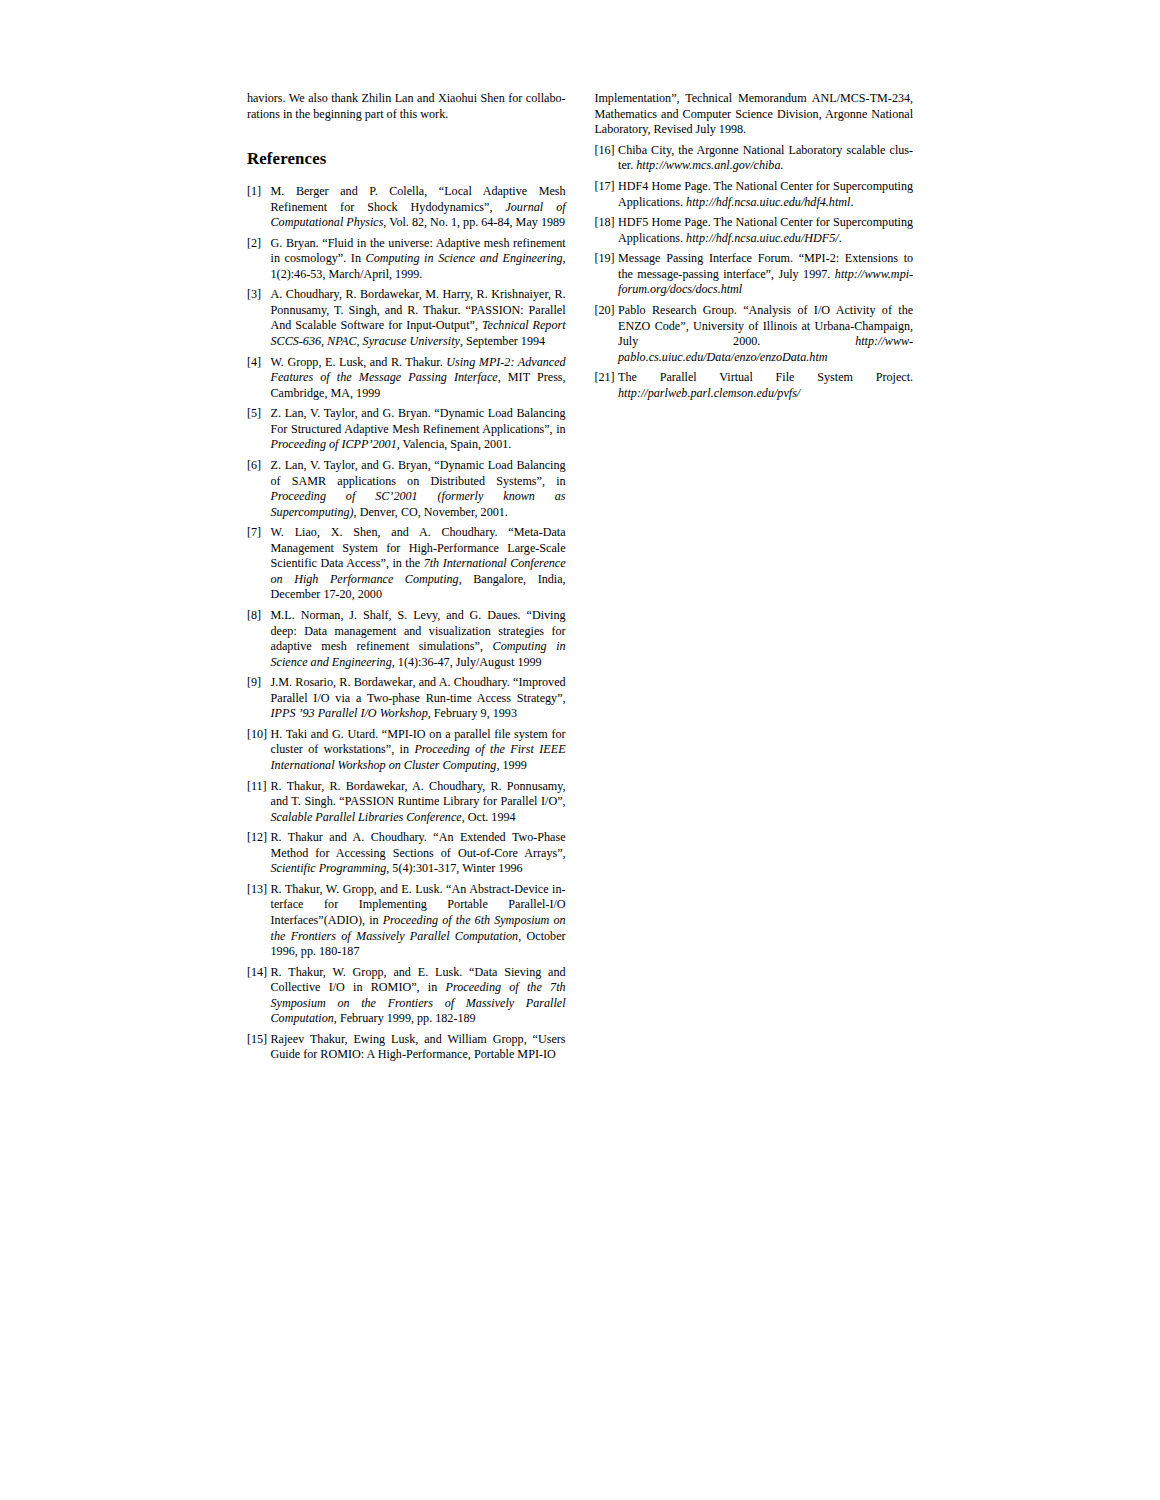haviors. We also thank Zhilin Lan and Xiaohui Shen for collaborations in the beginning part of this work.
References
[1] M. Berger and P. Colella, “Local Adaptive Mesh Refinement for Shock Hydodynamics”, Journal of Computational Physics, Vol. 82, No. 1, pp. 64-84, May 1989
[2] G. Bryan. “Fluid in the universe: Adaptive mesh refinement in cosmology”. In Computing in Science and Engineering, 1(2):46-53, March/April, 1999.
[3] A. Choudhary, R. Bordawekar, M. Harry, R. Krishnaiyer, R. Ponnusamy, T. Singh, and R. Thakur. “PASSION: Parallel And Scalable Software for Input-Output”, Technical Report SCCS-636, NPAC, Syracuse University, September 1994
[4] W. Gropp, E. Lusk, and R. Thakur. Using MPI-2: Advanced Features of the Message Passing Interface, MIT Press, Cambridge, MA, 1999
[5] Z. Lan, V. Taylor, and G. Bryan. “Dynamic Load Balancing For Structured Adaptive Mesh Refinement Applications”, in Proceeding of ICPP’2001, Valencia, Spain, 2001.
[6] Z. Lan, V. Taylor, and G. Bryan, “Dynamic Load Balancing of SAMR applications on Distributed Systems”, in Proceeding of SC’2001 (formerly known as Supercomputing), Denver, CO, November, 2001.
[7] W. Liao, X. Shen, and A. Choudhary. “Meta-Data Management System for High-Performance Large-Scale Scientific Data Access”, in the 7th International Conference on High Performance Computing, Bangalore, India, December 17-20, 2000
[8] M.L. Norman, J. Shalf, S. Levy, and G. Daues. “Diving deep: Data management and visualization strategies for adaptive mesh refinement simulations”, Computing in Science and Engineering, 1(4):36-47, July/August 1999
[9] J.M. Rosario, R. Bordawekar, and A. Choudhary. “Improved Parallel I/O via a Two-phase Run-time Access Strategy”, IPPS ’93 Parallel I/O Workshop, February 9, 1993
[10] H. Taki and G. Utard. “MPI-IO on a parallel file system for cluster of workstations”, in Proceeding of the First IEEE International Workshop on Cluster Computing, 1999
[11] R. Thakur, R. Bordawekar, A. Choudhary, R. Ponnusamy, and T. Singh. “PASSION Runtime Library for Parallel I/O”, Scalable Parallel Libraries Conference, Oct. 1994
[12] R. Thakur and A. Choudhary. “An Extended Two-Phase Method for Accessing Sections of Out-of-Core Arrays”, Scientific Programming, 5(4):301-317, Winter 1996
[13] R. Thakur, W. Gropp, and E. Lusk. “An Abstract-Device interface for Implementing Portable Parallel-I/O Interfaces”(ADIO), in Proceeding of the 6th Symposium on the Frontiers of Massively Parallel Computation, October 1996, pp. 180-187
[14] R. Thakur, W. Gropp, and E. Lusk. “Data Sieving and Collective I/O in ROMIO”, in Proceeding of the 7th Symposium on the Frontiers of Massively Parallel Computation, February 1999, pp. 182-189
[15] Rajeev Thakur, Ewing Lusk, and William Gropp, “Users Guide for ROMIO: A High-Performance, Portable MPI-IO
Implementation”, Technical Memorandum ANL/MCS-TM-234, Mathematics and Computer Science Division, Argonne National Laboratory, Revised July 1998.
[16] Chiba City, the Argonne National Laboratory scalable cluster. http://www.mcs.anl.gov/chiba.
[17] HDF4 Home Page. The National Center for Supercomputing Applications. http://hdf.ncsa.uiuc.edu/hdf4.html.
[18] HDF5 Home Page. The National Center for Supercomputing Applications. http://hdf.ncsa.uiuc.edu/HDF5/.
[19] Message Passing Interface Forum. “MPI-2: Extensions to the message-passing interface”, July 1997. http://www.mpi-forum.org/docs/docs.html
[20] Pablo Research Group. “Analysis of I/O Activity of the ENZO Code”, University of Illinois at Urbana-Champaign, July 2000. http://www-pablo.cs.uiuc.edu/Data/enzo/enzoData.htm
[21] The Parallel Virtual File System Project. http://parlweb.parl.clemson.edu/pvfs/